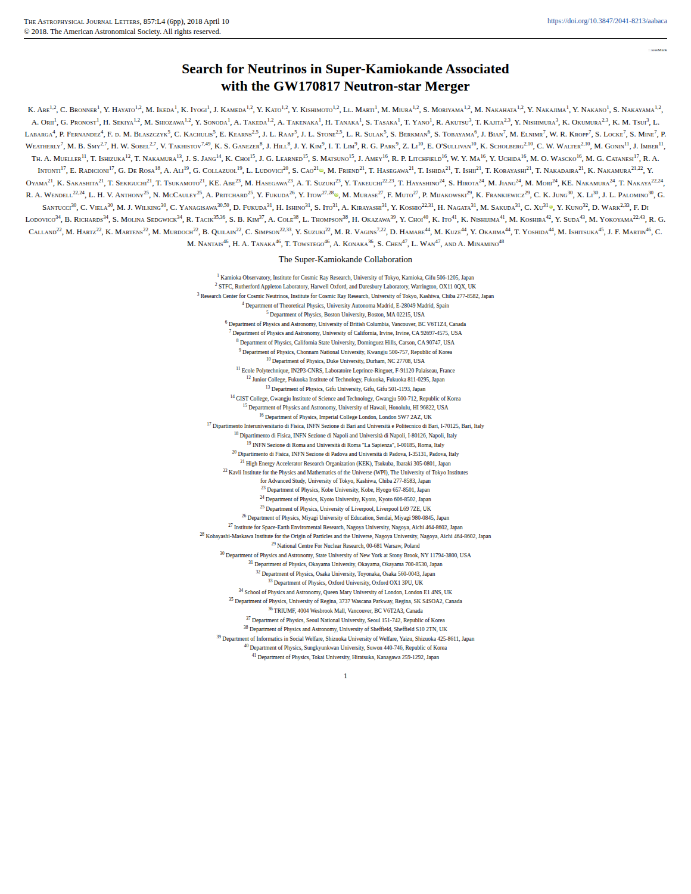The Astrophysical Journal Letters, 857:L4 (6pp), 2018 April 10
© 2018. The American Astronomical Society. All rights reserved.
https://doi.org/10.3847/2041-8213/aabaca
CrossMark
Search for Neutrinos in Super-Kamiokande Associated
with the GW170817 Neutron-star Merger
K. Abe1,2, C. Bronner1, Y. Hayato1,2, M. Ikeda1, K. Iyogi1, J. Kameda1,2, Y. Kato1,2, Y. Kishimoto1,2, Ll. Marti1, M. Miura1,2, S. Moriyama1,2, M. Nakahata1,2, Y. Nakajima1, Y. Nakano1, S. Nakayama1,2, A. Orii1, G. Pronost1, H. Sekiya1,2, M. Shiozawa1,2, Y. Sonoda1, A. Takeda1,2, A. Takenaka1, H. Tanaka1, S. Tasaka1, T. Yano1, R. Akutsu3, T. Kajita2,3, Y. Nishimura3, K. Okumura2,3, K. M. Tsui3, L. Labarga4, P. Fernandez4, F. d. M. Blaszczyk5, C. Kachulis5, E. Kearns2,5, J. L. Raaf5, J. L. Stone2,5, L. R. Sulak5, S. Berkman6, S. Tobayama6, J. Bian7, M. Elnimr7, W. R. Kropp7, S. Locke7, S. Mine7, P. Weatherly7, M. B. Smy2,7, H. W. Sobel2,7, V. Takhistov7,49, K. S. Ganezer8, J. Hill8, J. Y. Kim9, I. T. Lim9, R. G. Park9, Z. Li10, E. O'Sullivan10, K. Scholberg2,10, C. W. Walter2,10, M. Gonin11, J. Imber11, Th. A. Mueller11, T. Ishizuka12, T. Nakamura13, J. S. Jang14, K. Choi15, J. G. Learned15, S. Matsuno15, J. Amey16, R. P. Litchfield16, W. Y. Ma16, Y. Uchida16, M. O. Wascko16, M. G. Catanesi17, R. A. Intonti17, E. Radicioni17, G. De Rosa18, A. Ali19, G. Collazuol19, L. Ludovici20, S. Cao21 , M. Friend21, T. Hasegawa21, T. Ishida21, T. Ishii21, T. Kobayashi21, T. Nakadaira21, K. Nakamura21,22, Y. Oyama21, K. Sakashita21, T. Sekiguchi21, T. Tsukamoto21, KE. Abe23, M. Hasegawa23, A. T. Suzuki23, Y. Takeuchi22,23, T. Hayashino24, S. Hirota24, M. Jiang24, M. Mori24, KE. Nakamura24, T. Nakaya22,24, R. A. Wendell22,24, L. H. V. Anthony25, N. McCauley25, A. Pritchard25, Y. Fukuda26, Y. Itow27,28 , M. Murase27, F. Muto27, P. Mijakowski29, K. Frankiewicz29, C. K. Jung30, X. Li30, J. L. Palomino30, G. Santucci30, C. Viela30, M. J. Wilking30, C. Yanagisawa30,50, D. Fukuda31, H. Ishino31, S. Ito31, A. Kibayashi31, Y. Koshio22,31, H. Nagata31, M. Sakuda31, C. Xu31 , Y. Kuno32, D. Wark2,33, F. Di Lodovico34, B. Richards34, S. Molina Sedgwick34, R. Tacik35,36, S. B. Kim37, A. Cole38, L. Thompson38, H. Okazawa39, Y. Choi40, K. Ito41, K. Nishijima41, M. Koshiba42, Y. Suda43, M. Yokoyama22,43, R. G. Calland22, M. Hartz22, K. Martens22, M. Murdoch22, B. Quilain22, C. Simpson22,33, Y. Suzuki22, M. R. Vagins7,22, D. Hamabe44, M. Kuze44, Y. Okajima44, T. Yoshida44, M. Ishitsuka45, J. F. Martin46, C. M. Nantais46, H. A. Tanaka46, T. Towstego46, A. Konaka36, S. Chen47, L. Wan47, and A. Minamino48
The Super-Kamiokande Collaboration
1 Kamioka Observatory, Institute for Cosmic Ray Research, University of Tokyo, Kamioka, Gifu 506-1205, Japan
2 STFC, Rutherford Appleton Laboratory, Harwell Oxford, and Daresbury Laboratory, Warrington, OX11 0QX, UK
3 Research Center for Cosmic Neutrinos, Institute for Cosmic Ray Research, University of Tokyo, Kashiwa, Chiba 277-8582, Japan
4 Department of Theoretical Physics, University Autonoma Madrid, E-28049 Madrid, Spain
5 Department of Physics, Boston University, Boston, MA 02215, USA
6 Department of Physics and Astronomy, University of British Columbia, Vancouver, BC V6T1Z4, Canada
7 Department of Physics and Astronomy, University of California, Irvine, Irvine, CA 92697-4575, USA
8 Department of Physics, California State University, Dominguez Hills, Carson, CA 90747, USA
9 Department of Physics, Chonnam National University, Kwangju 500-757, Republic of Korea
10 Department of Physics, Duke University, Durham, NC 27708, USA
11 Ecole Polytechnique, IN2P3-CNRS, Laboratoire Leprince-Ringuet, F-91120 Palaiseau, France
12 Junior College, Fukuoka Institute of Technology, Fukuoka, Fukuoka 811-0295, Japan
13 Department of Physics, Gifu University, Gifu, Gifu 501-1193, Japan
14 GIST College, Gwangju Institute of Science and Technology, Gwangju 500-712, Republic of Korea
15 Department of Physics and Astronomy, University of Hawaii, Honolulu, HI 96822, USA
16 Department of Physics, Imperial College London, London SW7 2AZ, UK
17 Dipartimento Interuniversitario di Fisica, INFN Sezione di Bari and Università e Politecnico di Bari, I-70125, Bari, Italy
18 Dipartimento di Fisica, INFN Sezione di Napoli and Università di Napoli, I-80126, Napoli, Italy
19 INFN Sezione di Roma and Università di Roma "La Sapienza", I-00185, Roma, Italy
20 Dipartimento di Fisica, INFN Sezione di Padova and Università di Padova, I-35131, Padova, Italy
21 High Energy Accelerator Research Organization (KEK), Tsukuba, Ibaraki 305-0801, Japan
22 Kavli Institute for the Physics and Mathematics of the Universe (WPI), The University of Tokyo Institutes
for Advanced Study, University of Tokyo, Kashiwa, Chiba 277-8583, Japan
23 Department of Physics, Kobe University, Kobe, Hyogo 657-8501, Japan
24 Department of Physics, Kyoto University, Kyoto, Kyoto 606-8502, Japan
25 Department of Physics, University of Liverpool, Liverpool L69 7ZE, UK
26 Department of Physics, Miyagi University of Education, Sendai, Miyagi 980-0845, Japan
27 Institute for Space-Earth Enviromental Research, Nagoya University, Nagoya, Aichi 464-8602, Japan
28 Kobayashi-Maskawa Institute for the Origin of Particles and the Universe, Nagoya University, Nagoya, Aichi 464-8602, Japan
29 National Centre For Nuclear Research, 00-681 Warsaw, Poland
30 Department of Physics and Astronomy, State University of New York at Stony Brook, NY 11794-3800, USA
31 Department of Physics, Okayama University, Okayama, Okayama 700-8530, Japan
32 Department of Physics, Osaka University, Toyonaka, Osaka 560-0043, Japan
33 Department of Physics, Oxford University, Oxford OX1 3PU, UK
34 School of Physics and Astronomy, Queen Mary University of London, London E1 4NS, UK
35 Department of Physics, University of Regina, 3737 Wascana Parkway, Regina, SK S4SOA2, Canada
36 TRIUMF, 4004 Wesbrook Mall, Vancouver, BC V6T2A3, Canada
37 Department of Physics, Seoul National University, Seoul 151-742, Republic of Korea
38 Department of Physics and Astronomy, University of Sheffield, Sheffield S10 2TN, UK
39 Department of Informatics in Social Welfare, Shizuoka University of Welfare, Yaizu, Shizuoka 425-8611, Japan
40 Department of Physics, Sungkyunkwan University, Suwon 440-746, Republic of Korea
41 Department of Physics, Tokai University, Hiratsuka, Kanagawa 259-1292, Japan
1